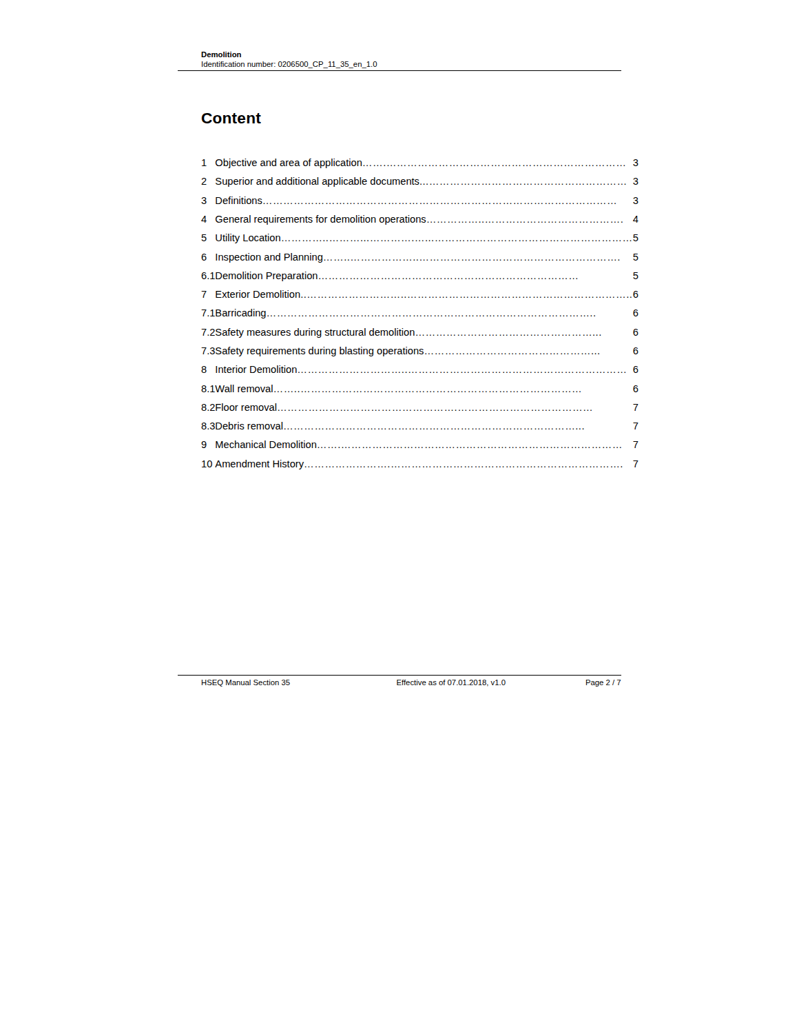Demolition
Identification number: 0206500_CP_11_35_en_1.0
Content
| 1 | Objective and area of application …….…………………………………………………………… | 3 |
| 2 | Superior and additional applicable documents ...………………………………………………… | 3 |
| 3 | Definitions ………………………………………………………………………………………… | 3 |
| 4 | General requirements for demolition operations ……………..…………………………………. | 4 |
| 5 | Utility Location …………..………...………….…...………………………………………………… | 5 |
| 6 | Inspection and Planning ……..………………..…………………………………………………. | 5 |
| 6.1 | Demolition Preparation ………………………………………………………………… | 5 |
| 7 | Exterior Demolition ..………………………..……………………………………………………….. | 6 |
| 7.1 | Barricading ………………………………………………………………………………….. | 6 |
| 7.2 | Safety measures during structural demolition ……………………………………………... | 6 |
| 7.3 | Safety requirements during blasting operations …………………………………………... | 6 |
| 8 | Interior Demolition …………………………..……………………………………………………… | 6 |
| 8.1 | Wall removal ……..……………………………………………………………………… | 6 |
| 8.2 | Floor removal …………………………………………….………………………………… | 7 |
| 8.3 | Debris removal …………………………………………………………………………... | 7 |
| 9 | Mechanical Demolition …….……………………………………………………………………… | 7 |
| 10 | Amendment History …………………….…………………………………………………………. | 7 |
HSEQ Manual Section 35
Effective as of 07.01.2018, v1.0
Page 2 / 7